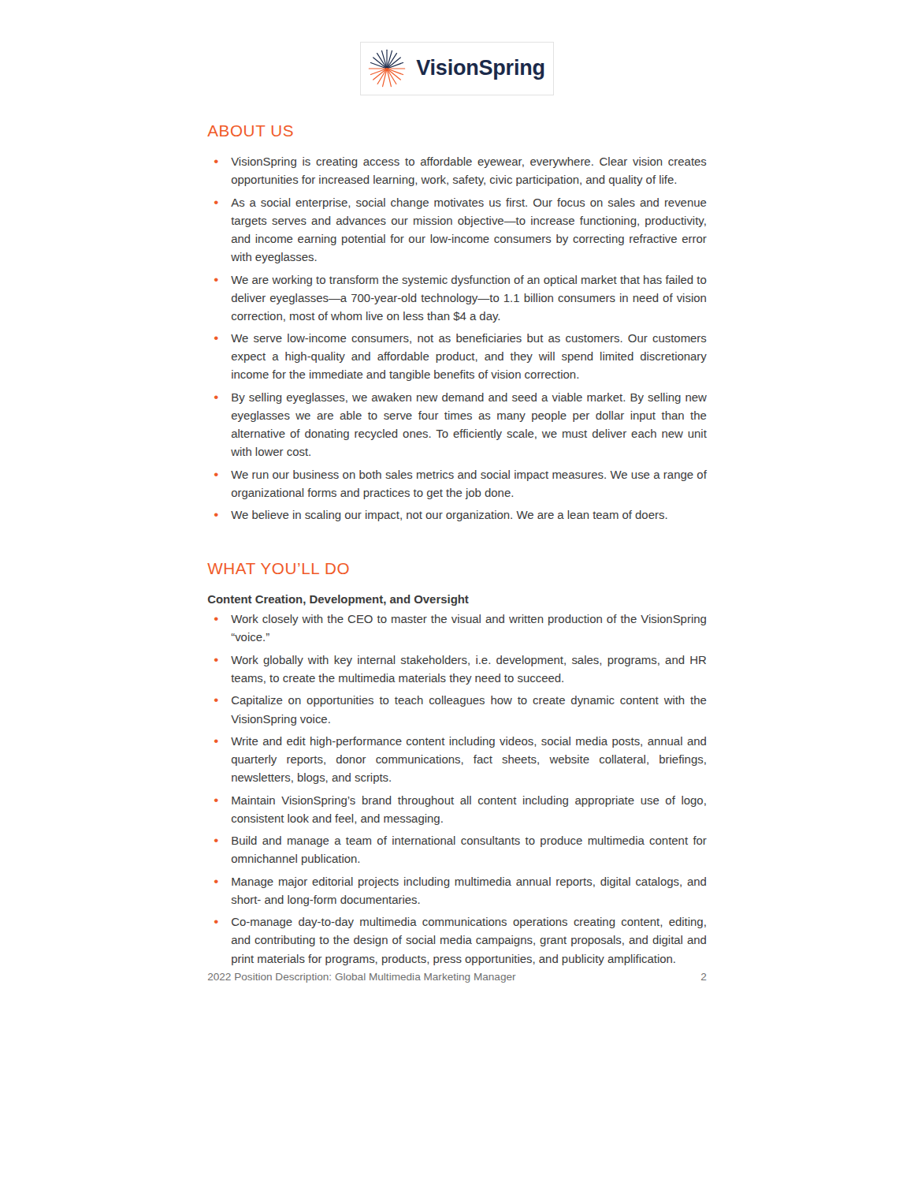VisionSpring
ABOUT US
VisionSpring is creating access to affordable eyewear, everywhere. Clear vision creates opportunities for increased learning, work, safety, civic participation, and quality of life.
As a social enterprise, social change motivates us first. Our focus on sales and revenue targets serves and advances our mission objective—to increase functioning, productivity, and income earning potential for our low-income consumers by correcting refractive error with eyeglasses.
We are working to transform the systemic dysfunction of an optical market that has failed to deliver eyeglasses—a 700-year-old technology—to 1.1 billion consumers in need of vision correction, most of whom live on less than $4 a day.
We serve low-income consumers, not as beneficiaries but as customers. Our customers expect a high-quality and affordable product, and they will spend limited discretionary income for the immediate and tangible benefits of vision correction.
By selling eyeglasses, we awaken new demand and seed a viable market. By selling new eyeglasses we are able to serve four times as many people per dollar input than the alternative of donating recycled ones. To efficiently scale, we must deliver each new unit with lower cost.
We run our business on both sales metrics and social impact measures. We use a range of organizational forms and practices to get the job done.
We believe in scaling our impact, not our organization. We are a lean team of doers.
WHAT YOU’LL DO
Content Creation, Development, and Oversight
Work closely with the CEO to master the visual and written production of the VisionSpring “voice.”
Work globally with key internal stakeholders, i.e. development, sales, programs, and HR teams, to create the multimedia materials they need to succeed.
Capitalize on opportunities to teach colleagues how to create dynamic content with the VisionSpring voice.
Write and edit high-performance content including videos, social media posts, annual and quarterly reports, donor communications, fact sheets, website collateral, briefings, newsletters, blogs, and scripts.
Maintain VisionSpring’s brand throughout all content including appropriate use of logo, consistent look and feel, and messaging.
Build and manage a team of international consultants to produce multimedia content for omnichannel publication.
Manage major editorial projects including multimedia annual reports, digital catalogs, and short- and long-form documentaries.
Co-manage day-to-day multimedia communications operations creating content, editing, and contributing to the design of social media campaigns, grant proposals, and digital and print materials for programs, products, press opportunities, and publicity amplification.
2022 Position Description: Global Multimedia Marketing Manager 2